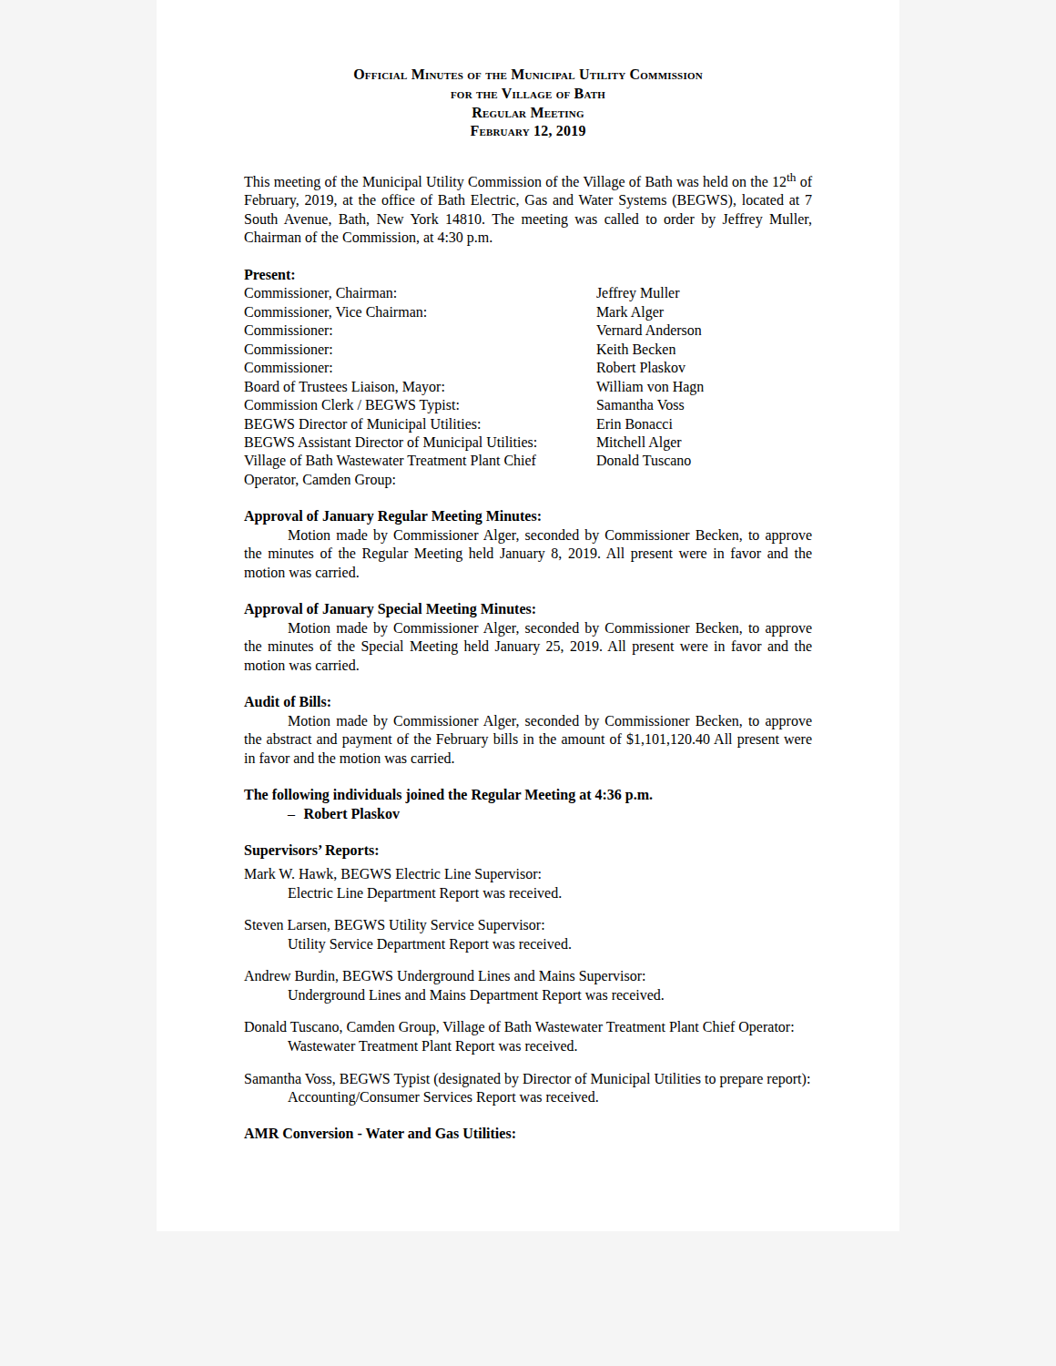Official Minutes of the Municipal Utility Commission for the Village of Bath Regular Meeting February 12, 2019
This meeting of the Municipal Utility Commission of the Village of Bath was held on the 12th of February, 2019, at the office of Bath Electric, Gas and Water Systems (BEGWS), located at 7 South Avenue, Bath, New York 14810. The meeting was called to order by Jeffrey Muller, Chairman of the Commission, at 4:30 p.m.
Present:
| Commissioner, Chairman: | Jeffrey Muller |
| Commissioner, Vice Chairman: | Mark Alger |
| Commissioner: | Vernard Anderson |
| Commissioner: | Keith Becken |
| Commissioner: | Robert Plaskov |
| Board of Trustees Liaison, Mayor: | William von Hagn |
| Commission Clerk / BEGWS Typist: | Samantha Voss |
| BEGWS Director of Municipal Utilities: | Erin Bonacci |
| BEGWS Assistant Director of Municipal Utilities: | Mitchell Alger |
| Village of Bath Wastewater Treatment Plant Chief Operator, Camden Group: | Donald Tuscano |
Approval of January Regular Meeting Minutes:
Motion made by Commissioner Alger, seconded by Commissioner Becken, to approve the minutes of the Regular Meeting held January 8, 2019. All present were in favor and the motion was carried.
Approval of January Special Meeting Minutes:
Motion made by Commissioner Alger, seconded by Commissioner Becken, to approve the minutes of the Special Meeting held January 25, 2019. All present were in favor and the motion was carried.
Audit of Bills:
Motion made by Commissioner Alger, seconded by Commissioner Becken, to approve the abstract and payment of the February bills in the amount of $1,101,120.40 All present were in favor and the motion was carried.
The following individuals joined the Regular Meeting at 4:36 p.m.
Robert Plaskov
Supervisors’ Reports:
Mark W. Hawk, BEGWS Electric Line Supervisor:
Electric Line Department Report was received.
Steven Larsen, BEGWS Utility Service Supervisor:
Utility Service Department Report was received.
Andrew Burdin, BEGWS Underground Lines and Mains Supervisor:
Underground Lines and Mains Department Report was received.
Donald Tuscano, Camden Group, Village of Bath Wastewater Treatment Plant Chief Operator:
Wastewater Treatment Plant Report was received.
Samantha Voss, BEGWS Typist (designated by Director of Municipal Utilities to prepare report):
Accounting/Consumer Services Report was received.
AMR Conversion - Water and Gas Utilities: